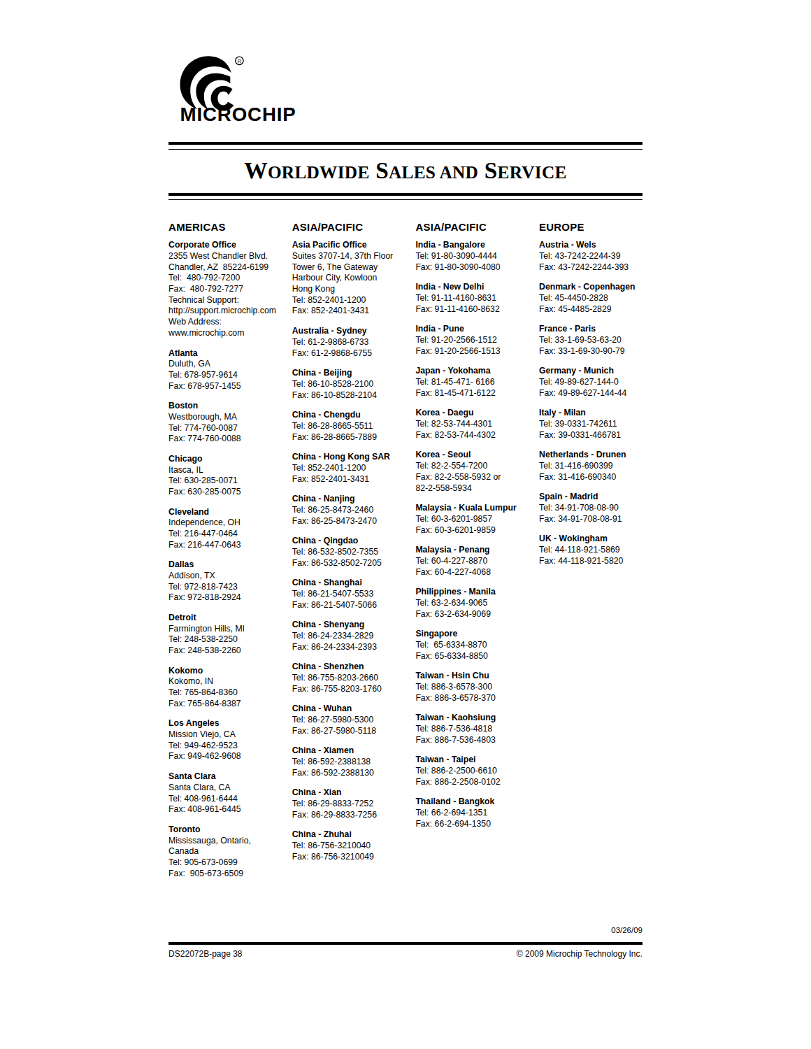R MICROCHIP
WORLDWIDE SALES AND SERVICE
AMERICAS
Corporate Office
2355 West Chandler Blvd.
Chandler, AZ 85224-6199
Tel: 480-792-7200
Fax: 480-792-7277
Technical Support:
http://support.microchip.com
Web Address:
www.microchip.com
Atlanta
Duluth, GA
Tel: 678-957-9614
Fax: 678-957-1455
Boston
Westborough, MA
Tel: 774-760-0087
Fax: 774-760-0088
Chicago
Itasca, IL
Tel: 630-285-0071
Fax: 630-285-0075
Cleveland
Independence, OH
Tel: 216-447-0464
Fax: 216-447-0643
Dallas
Addison, TX
Tel: 972-818-7423
Fax: 972-818-2924
Detroit
Farmington Hills, MI
Tel: 248-538-2250
Fax: 248-538-2260
Kokomo
Kokomo, IN
Tel: 765-864-8360
Fax: 765-864-8387
Los Angeles
Mission Viejo, CA
Tel: 949-462-9523
Fax: 949-462-9608
Santa Clara
Santa Clara, CA
Tel: 408-961-6444
Fax: 408-961-6445
Toronto
Mississauga, Ontario,
Canada
Tel: 905-673-0699
Fax: 905-673-6509
ASIA/PACIFIC
Asia Pacific Office
Suites 3707-14, 37th Floor
Tower 6, The Gateway
Harbour City, Kowloon
Hong Kong
Tel: 852-2401-1200
Fax: 852-2401-3431
Australia - Sydney
Tel: 61-2-9868-6733
Fax: 61-2-9868-6755
China - Beijing
Tel: 86-10-8528-2100
Fax: 86-10-8528-2104
China - Chengdu
Tel: 86-28-8665-5511
Fax: 86-28-8665-7889
China - Hong Kong SAR
Tel: 852-2401-1200
Fax: 852-2401-3431
China - Nanjing
Tel: 86-25-8473-2460
Fax: 86-25-8473-2470
China - Qingdao
Tel: 86-532-8502-7355
Fax: 86-532-8502-7205
China - Shanghai
Tel: 86-21-5407-5533
Fax: 86-21-5407-5066
China - Shenyang
Tel: 86-24-2334-2829
Fax: 86-24-2334-2393
China - Shenzhen
Tel: 86-755-8203-2660
Fax: 86-755-8203-1760
China - Wuhan
Tel: 86-27-5980-5300
Fax: 86-27-5980-5118
China - Xiamen
Tel: 86-592-2388138
Fax: 86-592-2388130
China - Xian
Tel: 86-29-8833-7252
Fax: 86-29-8833-7256
China - Zhuhai
Tel: 86-756-3210040
Fax: 86-756-3210049
ASIA/PACIFIC
India - Bangalore
Tel: 91-80-3090-4444
Fax: 91-80-3090-4080
India - New Delhi
Tel: 91-11-4160-8631
Fax: 91-11-4160-8632
India - Pune
Tel: 91-20-2566-1512
Fax: 91-20-2566-1513
Japan - Yokohama
Tel: 81-45-471- 6166
Fax: 81-45-471-6122
Korea - Daegu
Tel: 82-53-744-4301
Fax: 82-53-744-4302
Korea - Seoul
Tel: 82-2-554-7200
Fax: 82-2-558-5932 or
82-2-558-5934
Malaysia - Kuala Lumpur
Tel: 60-3-6201-9857
Fax: 60-3-6201-9859
Malaysia - Penang
Tel: 60-4-227-8870
Fax: 60-4-227-4068
Philippines - Manila
Tel: 63-2-634-9065
Fax: 63-2-634-9069
Singapore
Tel: 65-6334-8870
Fax: 65-6334-8850
Taiwan - Hsin Chu
Tel: 886-3-6578-300
Fax: 886-3-6578-370
Taiwan - Kaohsiung
Tel: 886-7-536-4818
Fax: 886-7-536-4803
Taiwan - Taipei
Tel: 886-2-2500-6610
Fax: 886-2-2508-0102
Thailand - Bangkok
Tel: 66-2-694-1351
Fax: 66-2-694-1350
EUROPE
Austria - Wels
Tel: 43-7242-2244-39
Fax: 43-7242-2244-393
Denmark - Copenhagen
Tel: 45-4450-2828
Fax: 45-4485-2829
France - Paris
Tel: 33-1-69-53-63-20
Fax: 33-1-69-30-90-79
Germany - Munich
Tel: 49-89-627-144-0
Fax: 49-89-627-144-44
Italy - Milan
Tel: 39-0331-742611
Fax: 39-0331-466781
Netherlands - Drunen
Tel: 31-416-690399
Fax: 31-416-690340
Spain - Madrid
Tel: 34-91-708-08-90
Fax: 34-91-708-08-91
UK - Wokingham
Tel: 44-118-921-5869
Fax: 44-118-921-5820
03/26/09
DS22072B-page 38
© 2009 Microchip Technology Inc.